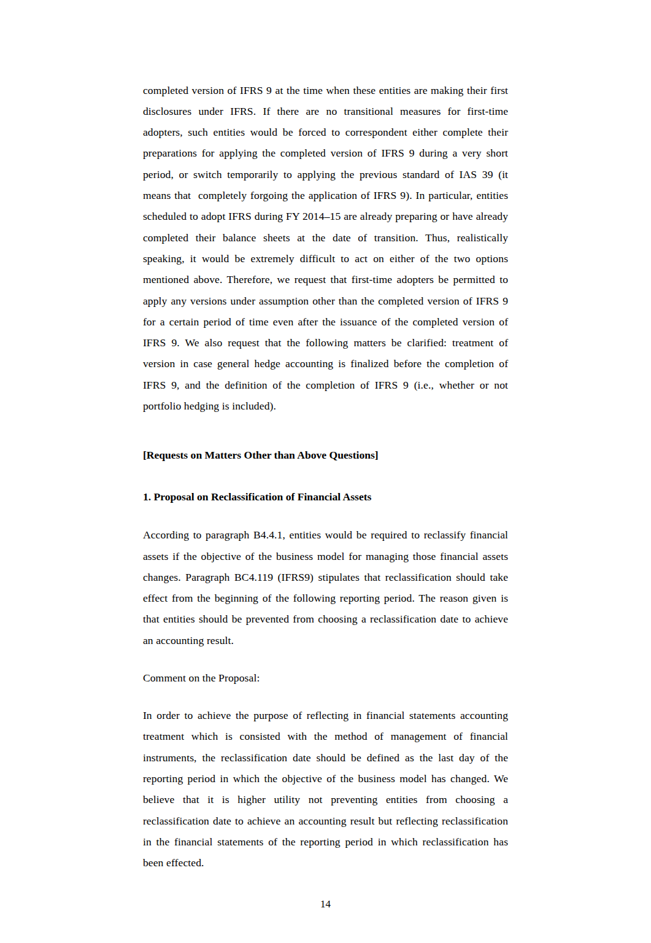completed version of IFRS 9 at the time when these entities are making their first disclosures under IFRS. If there are no transitional measures for first-time adopters, such entities would be forced to correspondent either complete their preparations for applying the completed version of IFRS 9 during a very short period, or switch temporarily to applying the previous standard of IAS 39 (it means that completely forgoing the application of IFRS 9). In particular, entities scheduled to adopt IFRS during FY 2014–15 are already preparing or have already completed their balance sheets at the date of transition. Thus, realistically speaking, it would be extremely difficult to act on either of the two options mentioned above. Therefore, we request that first-time adopters be permitted to apply any versions under assumption other than the completed version of IFRS 9 for a certain period of time even after the issuance of the completed version of IFRS 9. We also request that the following matters be clarified: treatment of version in case general hedge accounting is finalized before the completion of IFRS 9, and the definition of the completion of IFRS 9 (i.e., whether or not portfolio hedging is included).
[Requests on Matters Other than Above Questions]
1. Proposal on Reclassification of Financial Assets
According to paragraph B4.4.1, entities would be required to reclassify financial assets if the objective of the business model for managing those financial assets changes. Paragraph BC4.119 (IFRS9) stipulates that reclassification should take effect from the beginning of the following reporting period. The reason given is that entities should be prevented from choosing a reclassification date to achieve an accounting result.
Comment on the Proposal:
In order to achieve the purpose of reflecting in financial statements accounting treatment which is consisted with the method of management of financial instruments, the reclassification date should be defined as the last day of the reporting period in which the objective of the business model has changed. We believe that it is higher utility not preventing entities from choosing a reclassification date to achieve an accounting result but reflecting reclassification in the financial statements of the reporting period in which reclassification has been effected.
14